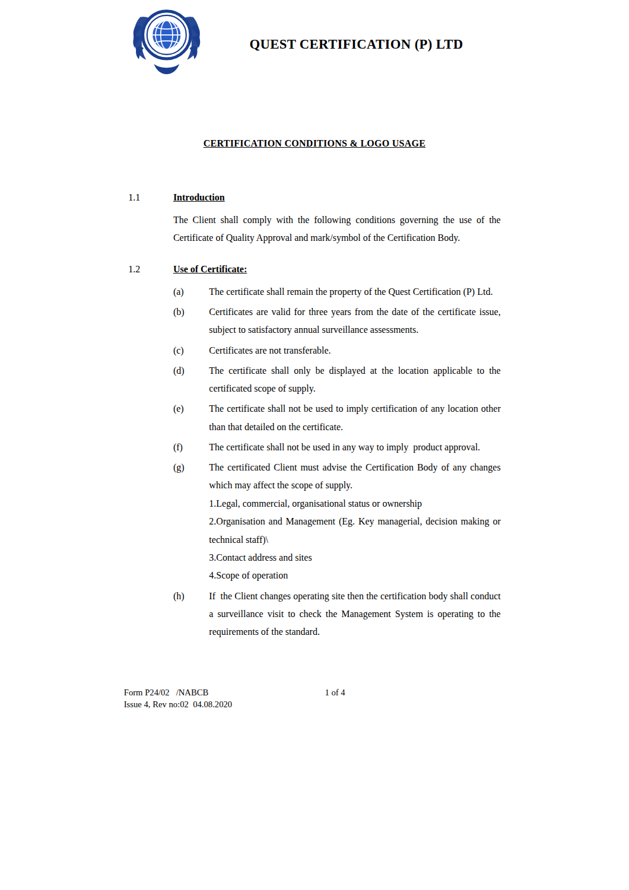QUEST CERTIFICATION (P) LTD
Certification Conditions & Logo Usage
1.1 Introduction
The Client shall comply with the following conditions governing the use of the Certificate of Quality Approval and mark/symbol of the Certification Body.
1.2 Use of Certificate:
(a) The certificate shall remain the property of the Quest Certification (P) Ltd.
(b) Certificates are valid for three years from the date of the certificate issue, subject to satisfactory annual surveillance assessments.
(c) Certificates are not transferable.
(d) The certificate shall only be displayed at the location applicable to the certificated scope of supply.
(e) The certificate shall not be used to imply certification of any location other than that detailed on the certificate.
(f) The certificate shall not be used in any way to imply product approval.
(g) The certificated Client must advise the Certification Body of any changes which may affect the scope of supply.
1.Legal, commercial, organisational status or ownership
2.Organisation and Management (Eg. Key managerial, decision making or technical staff)\
3.Contact address and sites
4.Scope of operation
(h) If the Client changes operating site then the certification body shall conduct a surveillance visit to check the Management System is operating to the requirements of the standard.
Form P24/02 /NABCB
Issue 4, Rev no:02 04.08.2020
1 of 4